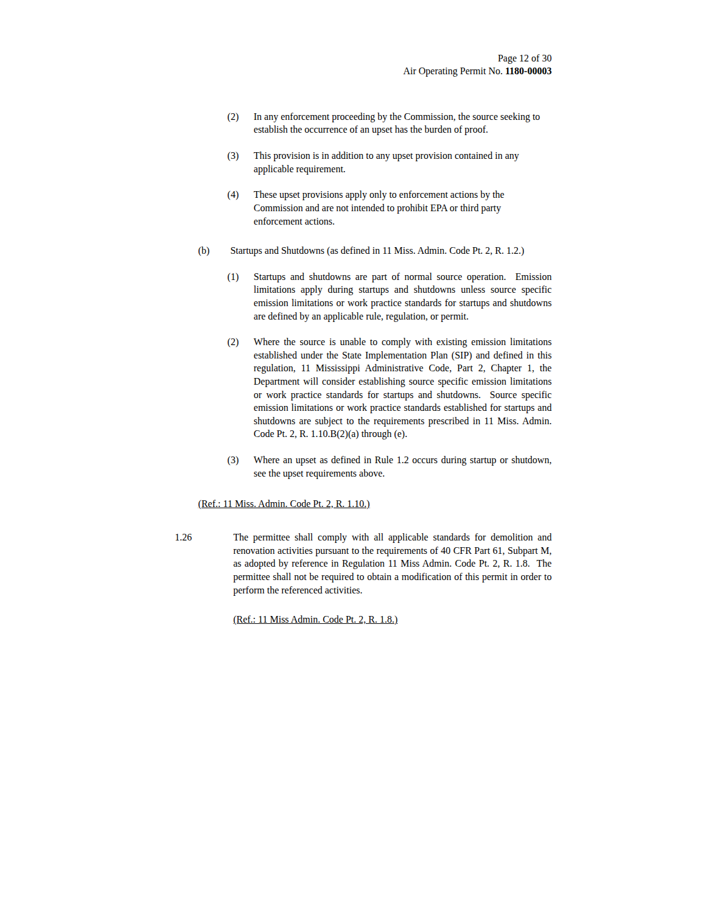Page 12 of 30 Air Operating Permit No. 1180-00003
(2) In any enforcement proceeding by the Commission, the source seeking to establish the occurrence of an upset has the burden of proof.
(3) This provision is in addition to any upset provision contained in any applicable requirement.
(4) These upset provisions apply only to enforcement actions by the Commission and are not intended to prohibit EPA or third party enforcement actions.
(b) Startups and Shutdowns (as defined in 11 Miss. Admin. Code Pt. 2, R. 1.2.)
(1) Startups and shutdowns are part of normal source operation. Emission limitations apply during startups and shutdowns unless source specific emission limitations or work practice standards for startups and shutdowns are defined by an applicable rule, regulation, or permit.
(2) Where the source is unable to comply with existing emission limitations established under the State Implementation Plan (SIP) and defined in this regulation, 11 Mississippi Administrative Code, Part 2, Chapter 1, the Department will consider establishing source specific emission limitations or work practice standards for startups and shutdowns. Source specific emission limitations or work practice standards established for startups and shutdowns are subject to the requirements prescribed in 11 Miss. Admin. Code Pt. 2, R. 1.10.B(2)(a) through (e).
(3) Where an upset as defined in Rule 1.2 occurs during startup or shutdown, see the upset requirements above.
(Ref.: 11 Miss. Admin. Code Pt. 2, R. 1.10.)
1.26 The permittee shall comply with all applicable standards for demolition and renovation activities pursuant to the requirements of 40 CFR Part 61, Subpart M, as adopted by reference in Regulation 11 Miss Admin. Code Pt. 2, R. 1.8. The permittee shall not be required to obtain a modification of this permit in order to perform the referenced activities.
(Ref.: 11 Miss Admin. Code Pt. 2, R. 1.8.)